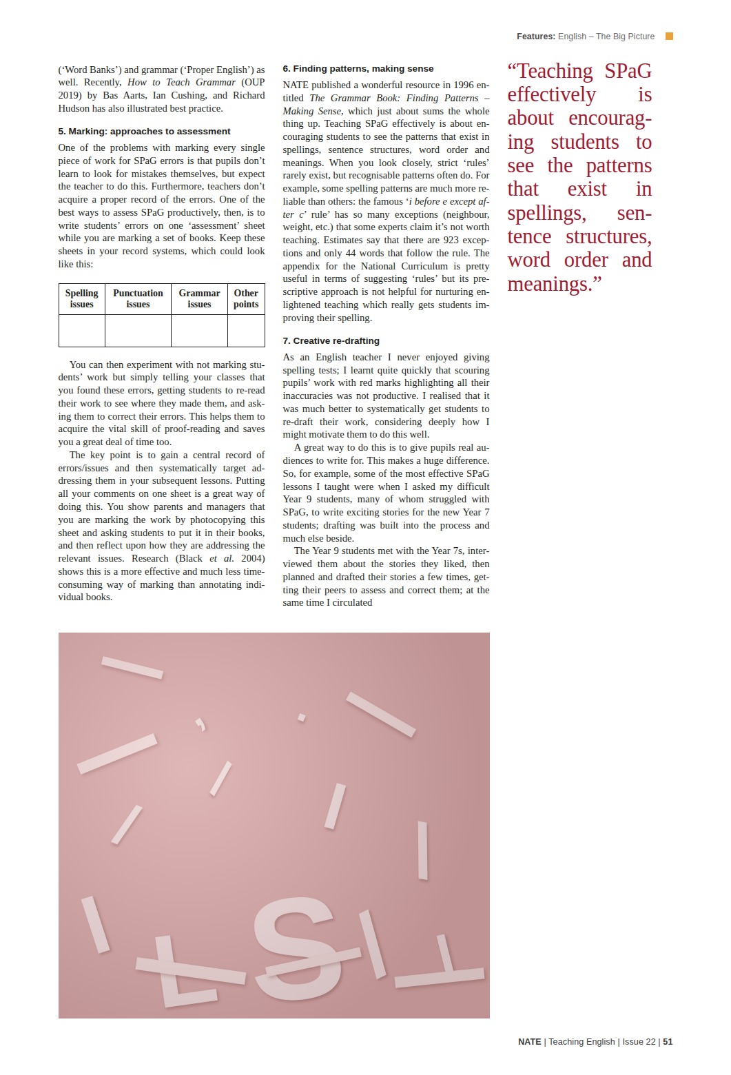Features: English – The Big Picture
(‘Word Banks’) and grammar (‘Proper English’) as well. Recently, How to Teach Grammar (OUP 2019) by Bas Aarts, Ian Cushing, and Richard Hudson has also illustrated best practice.
5. Marking: approaches to assessment
One of the problems with marking every single piece of work for SPaG errors is that pupils don’t learn to look for mistakes themselves, but expect the teacher to do this. Furthermore, teachers don’t acquire a proper record of the errors. One of the best ways to assess SPaG productively, then, is to write students’ errors on one ‘assessment’ sheet while you are marking a set of books. Keep these sheets in your record systems, which could look like this:
| Spelling issues | Punctuation issues | Grammar issues | Other points |
| --- | --- | --- | --- |
You can then experiment with not marking students’ work but simply telling your classes that you found these errors, getting students to re-read their work to see where they made them, and asking them to correct their errors. This helps them to acquire the vital skill of proof-reading and saves you a great deal of time too.
The key point is to gain a central record of errors/issues and then systematically target addressing them in your subsequent lessons. Putting all your comments on one sheet is a great way of doing this. You show parents and managers that you are marking the work by photocopying this sheet and asking students to put it in their books, and then reflect upon how they are addressing the relevant issues. Research (Black et al. 2004) shows this is a more effective and much less time-consuming way of marking than annotating individual books.
6. Finding patterns, making sense
NATE published a wonderful resource in 1996 entitled The Grammar Book: Finding Patterns – Making Sense, which just about sums the whole thing up. Teaching SPaG effectively is about encouraging students to see the patterns that exist in spellings, sentence structures, word order and meanings. When you look closely, strict ‘rules’ rarely exist, but recognisable patterns often do. For example, some spelling patterns are much more reliable than others: the famous ‘i before e except after c’ rule’ has so many exceptions (neighbour, weight, etc.) that some experts claim it’s not worth teaching. Estimates say that there are 923 exceptions and only 44 words that follow the rule. The appendix for the National Curriculum is pretty useful in terms of suggesting ‘rules’ but its prescriptive approach is not helpful for nurturing enlightened teaching which really gets students improving their spelling.
7. Creative re-drafting
As an English teacher I never enjoyed giving spelling tests; I learnt quite quickly that scouring pupils’ work with red marks highlighting all their inaccuracies was not productive. I realised that it was much better to systematically get students to re-draft their work, considering deeply how I might motivate them to do this well.
A great way to do this is to give pupils real audiences to write for. This makes a huge difference. So, for example, some of the most effective SPaG lessons I taught were when I asked my difficult Year 9 students, many of whom struggled with SPaG, to write exciting stories for the new Year 7 students; drafting was built into the process and much else beside.
The Year 9 students met with the Year 7s, interviewed them about the stories they liked, then planned and drafted their stories a few times, getting their peers to assess and correct them; at the same time I circulated
“Teaching SPaG effectively is about encouraging students to see the patterns that exist in spellings, sentence structures, word order and meanings.”
I / L \ S I / \ I , .
NATE | Teaching English | Issue 22 | 51